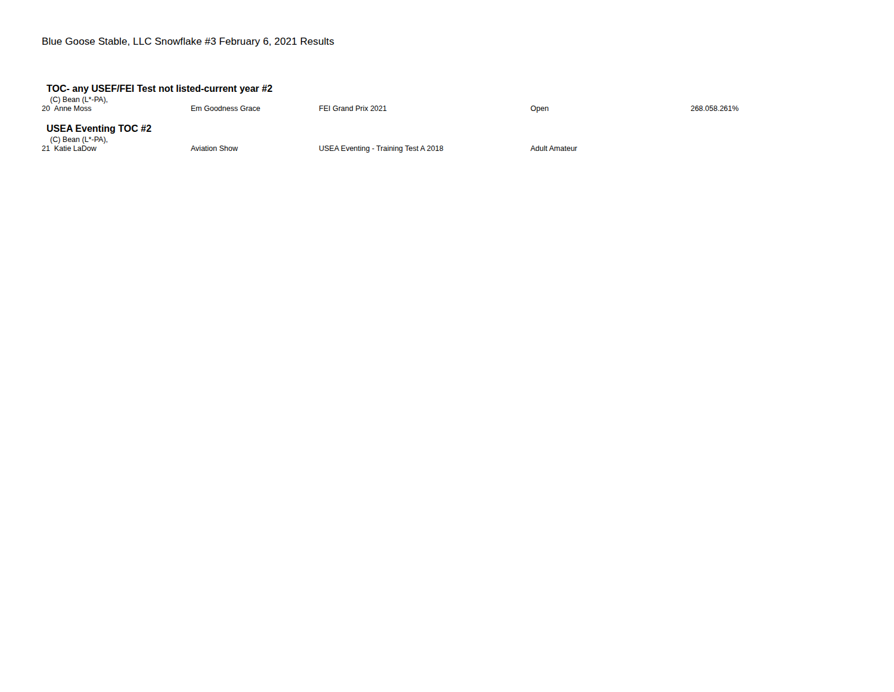Blue Goose Stable, LLC Snowflake #3 February 6, 2021 Results
TOC- any USEF/FEI Test not listed-current year #2
(C) Bean (L*-PA),
| 20 Anne Moss | Em Goodness Grace | FEI Grand Prix 2021 | Open | 268.0 | 58.261% |
USEA Eventing TOC #2
(C) Bean (L*-PA),
| 21 Katie LaDow | Aviation Show | USEA Eventing - Training Test A 2018 | Adult Amateur | | |